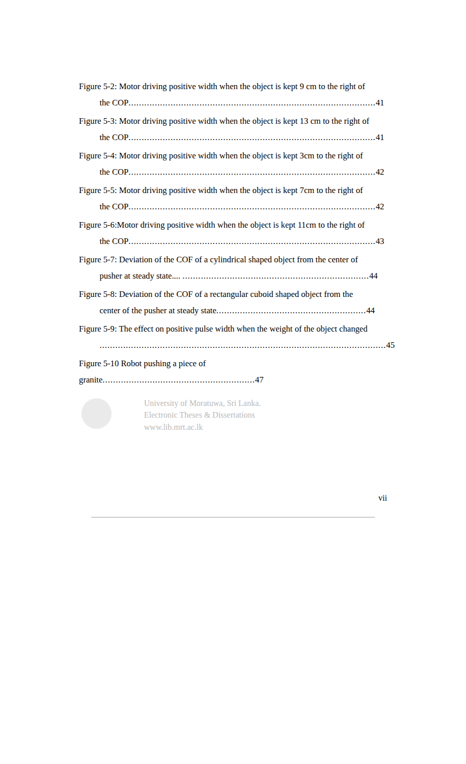Figure 5-2: Motor driving positive width when the object is kept 9 cm to the right of the COP.............................................................................................. 41
Figure 5-3: Motor driving positive width when the object is kept 13 cm to the right of the COP.............................................................................................. 41
Figure 5-4: Motor driving positive width when the object is kept 3cm to the right of the COP.............................................................................................. 42
Figure 5-5: Motor driving positive width when the object is kept 7cm to the right of the COP.............................................................................................. 42
Figure 5-6:Motor driving positive width when the object is kept 11cm to the right of the COP.............................................................................................. 43
Figure 5-7: Deviation of the COF of a cylindrical shaped object from the center of pusher at steady state.... ....................................................................... 44
Figure 5-8: Deviation of the COF of a rectangular cuboid shaped object from the center of the pusher at steady state......................................................... 44
Figure 5-9: The effect on positive pulse width when the weight of the object changed ............................................................................................................. 45
Figure 5-10 Robot pushing a piece of granite.......................................................... 47
University of Moratuwa, Sri Lanka.
Electronic Theses & Dissertations
www.lib.mrt.ac.lk
vii